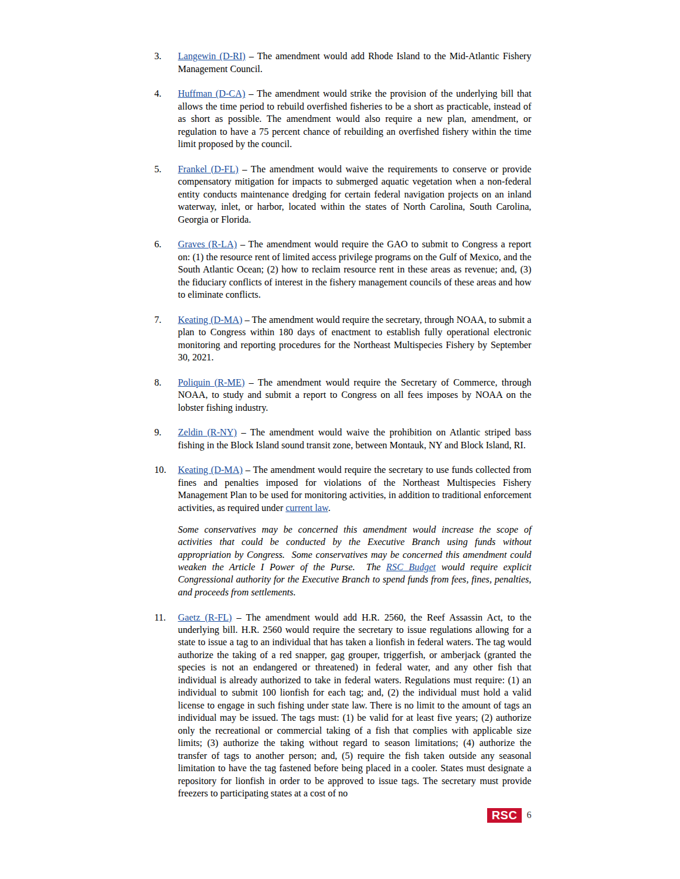Langewin (D-RI) – The amendment would add Rhode Island to the Mid-Atlantic Fishery Management Council.
Huffman (D-CA) – The amendment would strike the provision of the underlying bill that allows the time period to rebuild overfished fisheries to be a short as practicable, instead of as short as possible. The amendment would also require a new plan, amendment, or regulation to have a 75 percent chance of rebuilding an overfished fishery within the time limit proposed by the council.
Frankel (D-FL) – The amendment would waive the requirements to conserve or provide compensatory mitigation for impacts to submerged aquatic vegetation when a non-federal entity conducts maintenance dredging for certain federal navigation projects on an inland waterway, inlet, or harbor, located within the states of North Carolina, South Carolina, Georgia or Florida.
Graves (R-LA) – The amendment would require the GAO to submit to Congress a report on: (1) the resource rent of limited access privilege programs on the Gulf of Mexico, and the South Atlantic Ocean; (2) how to reclaim resource rent in these areas as revenue; and, (3) the fiduciary conflicts of interest in the fishery management councils of these areas and how to eliminate conflicts.
Keating (D-MA) – The amendment would require the secretary, through NOAA, to submit a plan to Congress within 180 days of enactment to establish fully operational electronic monitoring and reporting procedures for the Northeast Multispecies Fishery by September 30, 2021.
Poliquin (R-ME) – The amendment would require the Secretary of Commerce, through NOAA, to study and submit a report to Congress on all fees imposes by NOAA on the lobster fishing industry.
Zeldin (R-NY) – The amendment would waive the prohibition on Atlantic striped bass fishing in the Block Island sound transit zone, between Montauk, NY and Block Island, RI.
Keating (D-MA) – The amendment would require the secretary to use funds collected from fines and penalties imposed for violations of the Northeast Multispecies Fishery Management Plan to be used for monitoring activities, in addition to traditional enforcement activities, as required under current law.
Some conservatives may be concerned this amendment would increase the scope of activities that could be conducted by the Executive Branch using funds without appropriation by Congress. Some conservatives may be concerned this amendment could weaken the Article I Power of the Purse. The RSC Budget would require explicit Congressional authority for the Executive Branch to spend funds from fees, fines, penalties, and proceeds from settlements.
Gaetz (R-FL) – The amendment would add H.R. 2560, the Reef Assassin Act, to the underlying bill. H.R. 2560 would require the secretary to issue regulations allowing for a state to issue a tag to an individual that has taken a lionfish in federal waters. The tag would authorize the taking of a red snapper, gag grouper, triggerfish, or amberjack (granted the species is not an endangered or threatened) in federal water, and any other fish that individual is already authorized to take in federal waters. Regulations must require: (1) an individual to submit 100 lionfish for each tag; and, (2) the individual must hold a valid license to engage in such fishing under state law. There is no limit to the amount of tags an individual may be issued. The tags must: (1) be valid for at least five years; (2) authorize only the recreational or commercial taking of a fish that complies with applicable size limits; (3) authorize the taking without regard to season limitations; (4) authorize the transfer of tags to another person; and, (5) require the fish taken outside any seasonal limitation to have the tag fastened before being placed in a cooler. States must designate a repository for lionfish in order to be approved to issue tags. The secretary must provide freezers to participating states at a cost of no
RSC 6